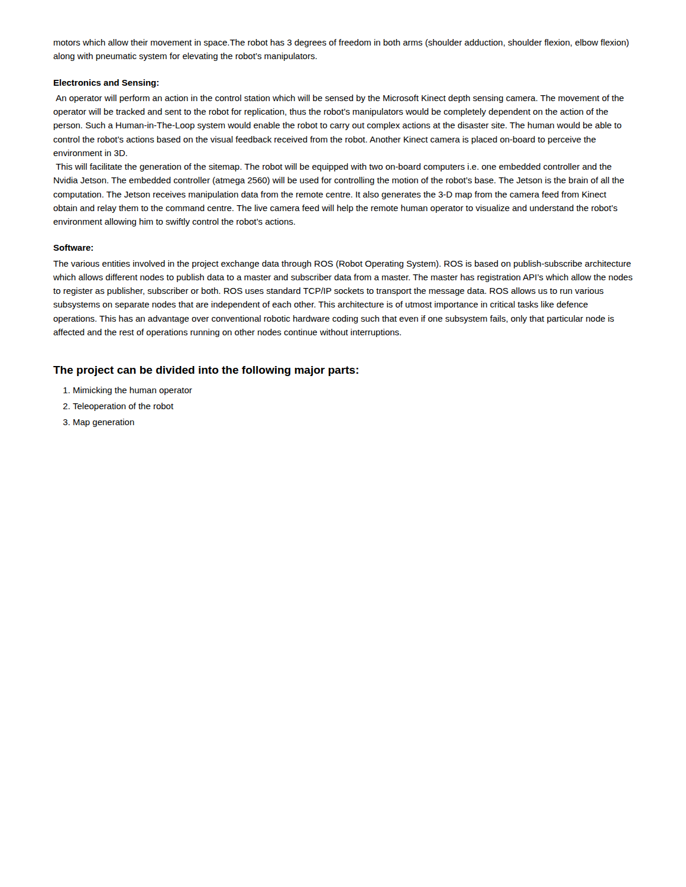motors which allow their movement in space.The robot has 3 degrees of freedom in both arms (shoulder adduction, shoulder flexion, elbow flexion) along with pneumatic system for elevating the robot’s manipulators.
Electronics and Sensing:
An operator will perform an action in the control station which will be sensed by the Microsoft Kinect depth sensing camera. The movement of the operator will be tracked and sent to the robot for replication, thus the robot’s manipulators would be completely dependent on the action of the person. Such a Human-in-The-Loop system would enable the robot to carry out complex actions at the disaster site. The human would be able to control the robot’s actions based on the visual feedback received from the robot. Another Kinect camera is placed on-board to perceive the environment in 3D.
This will facilitate the generation of the sitemap. The robot will be equipped with two on-board computers i.e. one embedded controller and the Nvidia Jetson. The embedded controller (atmega 2560) will be used for controlling the motion of the robot’s base. The Jetson is the brain of all the computation. The Jetson receives manipulation data from the remote centre. It also generates the 3-D map from the camera feed from Kinect obtain and relay them to the command centre. The live camera feed will help the remote human operator to visualize and understand the robot’s environment allowing him to swiftly control the robot’s actions.
Software:
The various entities involved in the project exchange data through ROS (Robot Operating System). ROS is based on publish-subscribe architecture which allows different nodes to publish data to a master and subscriber data from a master. The master has registration API’s which allow the nodes to register as publisher, subscriber or both. ROS uses standard TCP/IP sockets to transport the message data. ROS allows us to run various subsystems on separate nodes that are independent of each other. This architecture is of utmost importance in critical tasks like defence operations. This has an advantage over conventional robotic hardware coding such that even if one subsystem fails, only that particular node is affected and the rest of operations running on other nodes continue without interruptions.
The project can be divided into the following major parts:
Mimicking the human operator
Teleoperation of the robot
Map generation